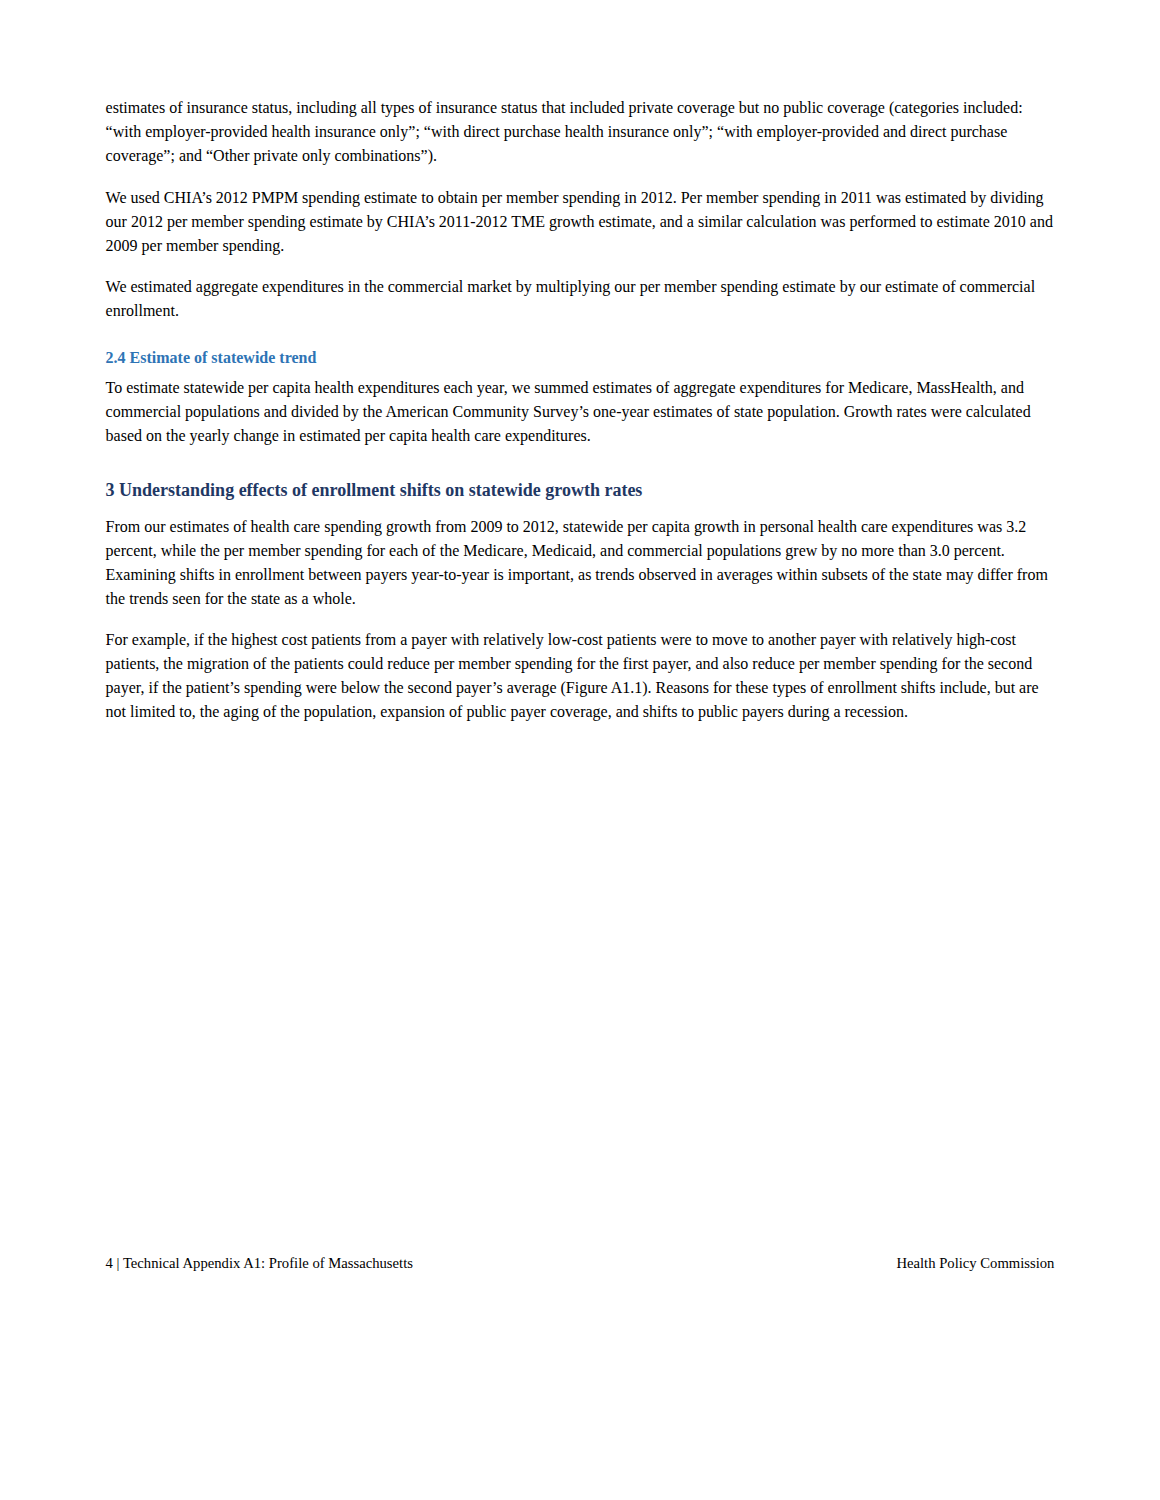estimates of insurance status, including all types of insurance status that included private coverage but no public coverage (categories included: “with employer-provided health insurance only”; “with direct purchase health insurance only”; “with employer-provided and direct purchase coverage”; and “Other private only combinations”).
We used CHIA’s 2012 PMPM spending estimate to obtain per member spending in 2012. Per member spending in 2011 was estimated by dividing our 2012 per member spending estimate by CHIA’s 2011-2012 TME growth estimate, and a similar calculation was performed to estimate 2010 and 2009 per member spending.
We estimated aggregate expenditures in the commercial market by multiplying our per member spending estimate by our estimate of commercial enrollment.
2.4 Estimate of statewide trend
To estimate statewide per capita health expenditures each year, we summed estimates of aggregate expenditures for Medicare, MassHealth, and commercial populations and divided by the American Community Survey’s one-year estimates of state population. Growth rates were calculated based on the yearly change in estimated per capita health care expenditures.
3 Understanding effects of enrollment shifts on statewide growth rates
From our estimates of health care spending growth from 2009 to 2012, statewide per capita growth in personal health care expenditures was 3.2 percent, while the per member spending for each of the Medicare, Medicaid, and commercial populations grew by no more than 3.0 percent. Examining shifts in enrollment between payers year-to-year is important, as trends observed in averages within subsets of the state may differ from the trends seen for the state as a whole.
For example, if the highest cost patients from a payer with relatively low-cost patients were to move to another payer with relatively high-cost patients, the migration of the patients could reduce per member spending for the first payer, and also reduce per member spending for the second payer, if the patient’s spending were below the second payer’s average (Figure A1.1). Reasons for these types of enrollment shifts include, but are not limited to, the aging of the population, expansion of public payer coverage, and shifts to public payers during a recession.
4 | Technical Appendix A1: Profile of Massachusetts Health Policy Commission